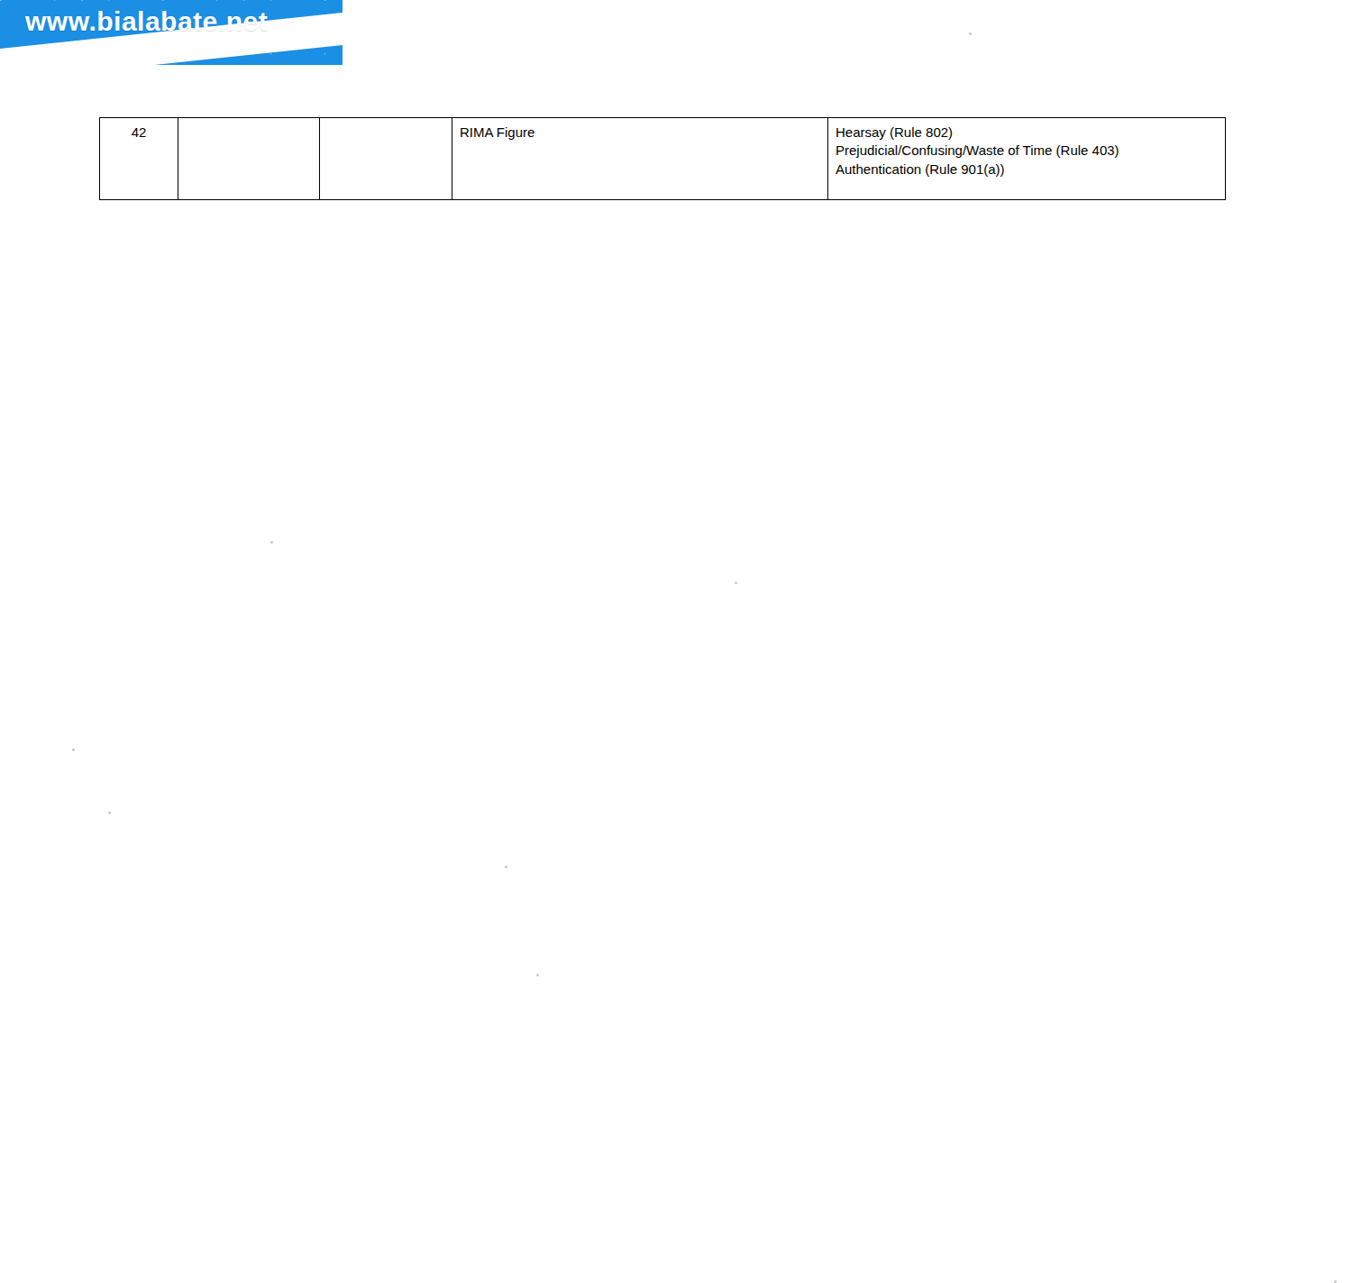www. bialabate. net
| 42 | | | RIMA Figure | Hearsay (Rule 802) Prejudicial/Confusing/Waste of Time (Rule 403) Authentication (Rule 901(a)) |